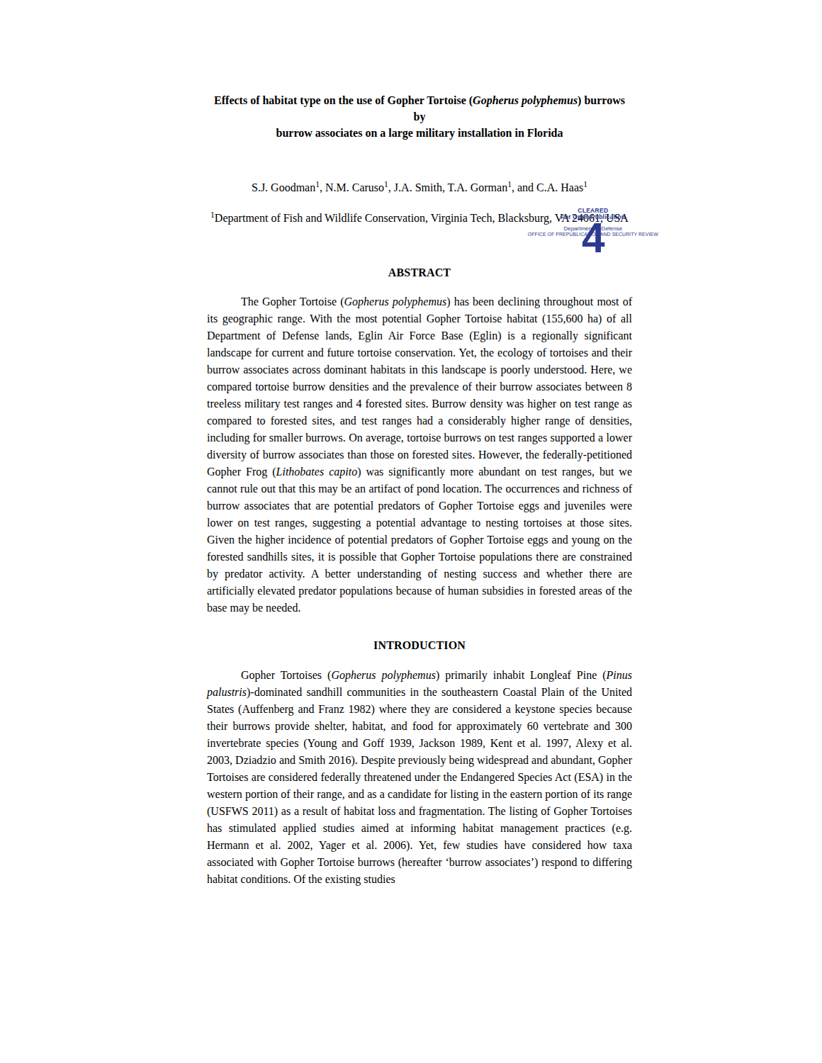Effects of habitat type on the use of Gopher Tortoise (Gopherus polyphemus) burrows by
burrow associates on a large military installation in Florida
S.J. Goodman1, N.M. Caruso1, J.A. Smith, T.A. Gorman1, and C.A. Haas1
1Department of Fish and Wildlife Conservation, Virginia Tech, Blacksburg, VA 24061, USA
CLEARED
For Open Publication
4
Department of Defense
OFFICE OF PREPUBLICATION AND SECURITY REVIEW
ABSTRACT
The Gopher Tortoise (Gopherus polyphemus) has been declining throughout most of its geographic range. With the most potential Gopher Tortoise habitat (155,600 ha) of all Department of Defense lands, Eglin Air Force Base (Eglin) is a regionally significant landscape for current and future tortoise conservation. Yet, the ecology of tortoises and their burrow associates across dominant habitats in this landscape is poorly understood. Here, we compared tortoise burrow densities and the prevalence of their burrow associates between 8 treeless military test ranges and 4 forested sites. Burrow density was higher on test range as compared to forested sites, and test ranges had a considerably higher range of densities, including for smaller burrows. On average, tortoise burrows on test ranges supported a lower diversity of burrow associates than those on forested sites. However, the federally-petitioned Gopher Frog (Lithobates capito) was significantly more abundant on test ranges, but we cannot rule out that this may be an artifact of pond location. The occurrences and richness of burrow associates that are potential predators of Gopher Tortoise eggs and juveniles were lower on test ranges, suggesting a potential advantage to nesting tortoises at those sites. Given the higher incidence of potential predators of Gopher Tortoise eggs and young on the forested sandhills sites, it is possible that Gopher Tortoise populations there are constrained by predator activity. A better understanding of nesting success and whether there are artificially elevated predator populations because of human subsidies in forested areas of the base may be needed.
INTRODUCTION
Gopher Tortoises (Gopherus polyphemus) primarily inhabit Longleaf Pine (Pinus palustris)-dominated sandhill communities in the southeastern Coastal Plain of the United States (Auffenberg and Franz 1982) where they are considered a keystone species because their burrows provide shelter, habitat, and food for approximately 60 vertebrate and 300 invertebrate species (Young and Goff 1939, Jackson 1989, Kent et al. 1997, Alexy et al. 2003, Dziadzio and Smith 2016). Despite previously being widespread and abundant, Gopher Tortoises are considered federally threatened under the Endangered Species Act (ESA) in the western portion of their range, and as a candidate for listing in the eastern portion of its range (USFWS 2011) as a result of habitat loss and fragmentation. The listing of Gopher Tortoises has stimulated applied studies aimed at informing habitat management practices (e.g. Hermann et al. 2002, Yager et al. 2006). Yet, few studies have considered how taxa associated with Gopher Tortoise burrows (hereafter ‘burrow associates’) respond to differing habitat conditions. Of the existing studies